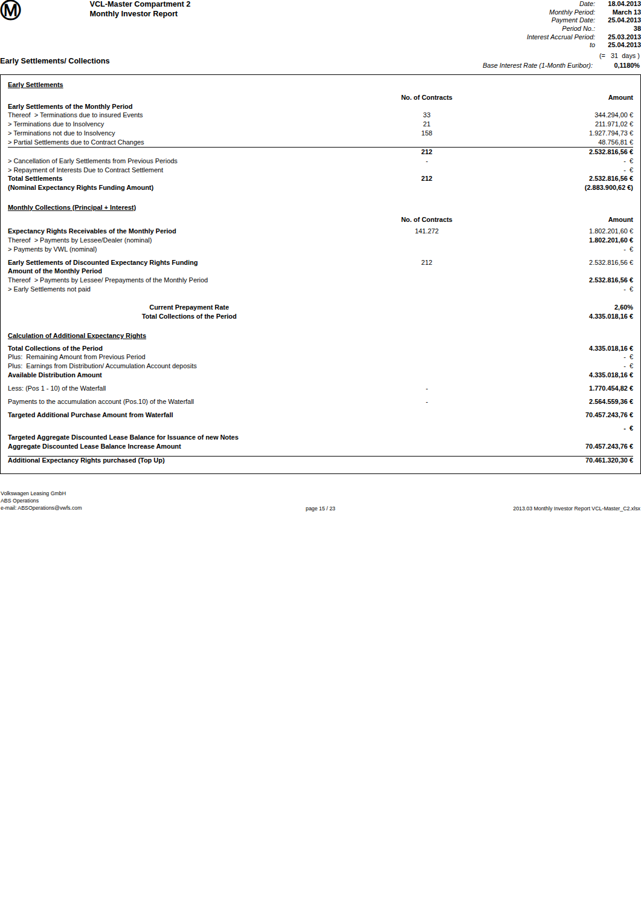| Ⓜ | VCL-Master Compartment 2 Monthly Investor Report | / Date: / 18.04.2013 / / Monthly Period: / March 13 / / Payment Date: / 25.04.2013 / / Period No.: / 38 / / Interest Accrual Period: / 25.03.2013 / / to / 25.04.2013 / |
| Early Settlements/ Collections | / / (= 31 days ) / / Base Interest Rate (1-Month Euribor): / 0,1180% / |
Early Settlements
| | No. of Contracts | Amount |
| Early Settlements of the Monthly Period | | |
| Thereof > Terminations due to insured Events | 33 | 344.294,00 € |
| > Terminations due to Insolvency | 21 | 211.971,02 € |
| > Terminations not due to Insolvency | 158 | 1.927.794,73 € |
| > Partial Settlements due to Contract Changes | | 48.756,81 € |
| | 212 | 2.532.816,56 € |
| > Cancellation of Early Settlements from Previous Periods | - | - € |
| > Repayment of Interests Due to Contract Settlement | | - € |
| Total Settlements | 212 | 2.532.816,56 € |
| (Nominal Expectancy Rights Funding Amount) | | (2.883.900,62 €) |
Monthly Collections (Principal + Interest)
| | No. of Contracts | Amount |
| Expectancy Rights Receivables of the Monthly Period | 141.272 | 1.802.201,60 € |
| Thereof > Payments by Lessee/Dealer (nominal) | | 1.802.201,60 € |
| > Payments by VWL (nominal) | | - € |
| Early Settlements of Discounted Expectancy Rights Funding | 212 | 2.532.816,56 € |
| Amount of the Monthly Period | | |
| Thereof > Payments by Lessee/ Prepayments of the Monthly Period | | 2.532.816,56 € |
| > Early Settlements not paid | | - € |
| Current Prepayment Rate | | 2,60% |
| Total Collections of the Period | | 4.335.018,16 € |
Calculation of Additional Expectancy Rights
| Total Collections of the Period | | 4.335.018,16 € |
| Plus: Remaining Amount from Previous Period | | - € |
| Plus: Earnings from Distribution/ Accumulation Account deposits | | - € |
| Available Distribution Amount | | 4.335.018,16 € |
| Less: (Pos 1 - 10) of the Waterfall | - | 1.770.454,82 € |
| Payments to the accumulation account (Pos.10) of the Waterfall | - | 2.564.559,36 € |
| Targeted Additional Purchase Amount from Waterfall | | 70.457.243,76 € |
| | | - € |
| Targeted Aggregate Discounted Lease Balance for Issuance of new Notes | | |
| Aggregate Discounted Lease Balance Increase Amount | | 70.457.243,76 € |
| Additional Expectancy Rights purchased (Top Up) | | 70.461.320,30 € |
| Volkswagen Leasing GmbH ABS Operations e-mail: ABSOperations@vwfs.com | page 15 / 23 | 2013.03 Monthly Investor Report VCL-Master_C2.xlsx |